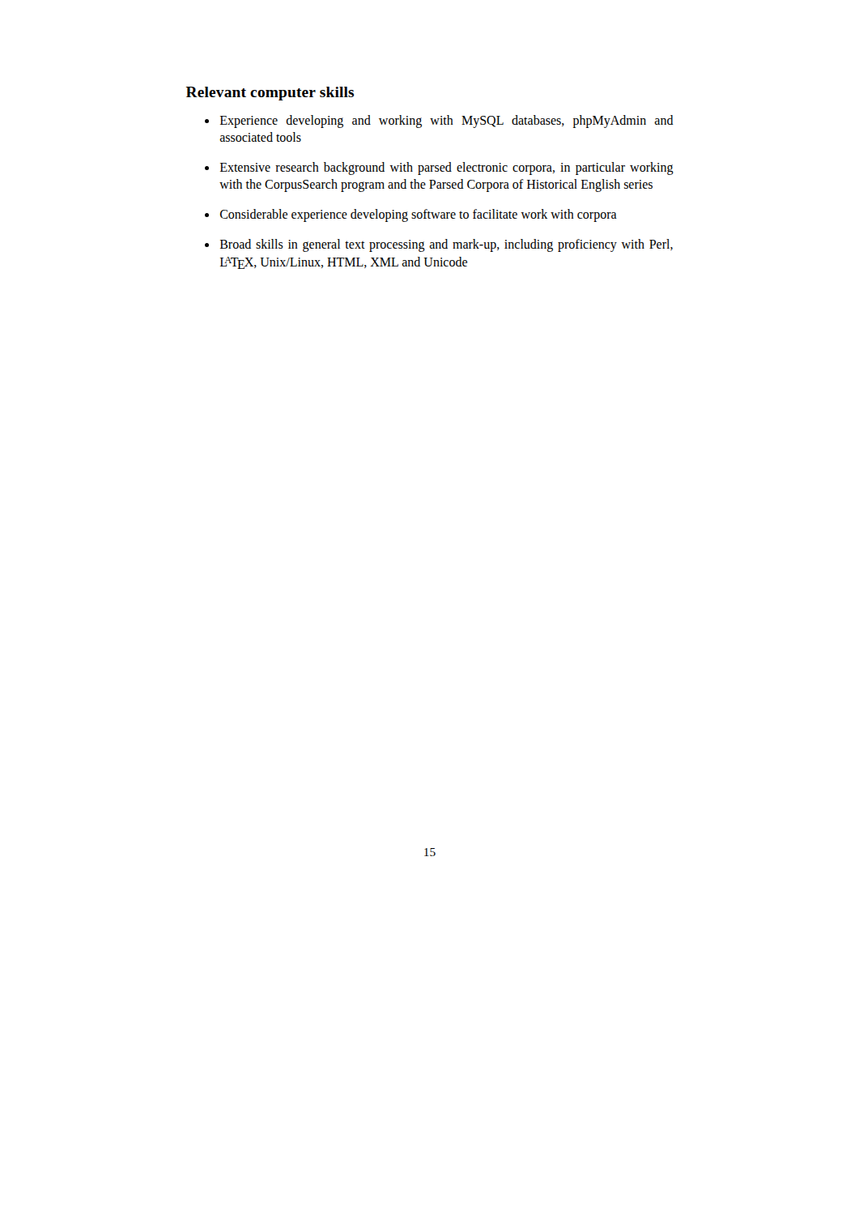Relevant computer skills
Experience developing and working with MySQL databases, phpMyAdmin and associated tools
Extensive research background with parsed electronic corpora, in particular working with the CorpusSearch program and the Parsed Corpora of Historical English series
Considerable experience developing software to facilitate work with corpora
Broad skills in general text processing and mark-up, including proficiency with Perl, La Te X, Unix/Linux, HTML, XML and Unicode
15